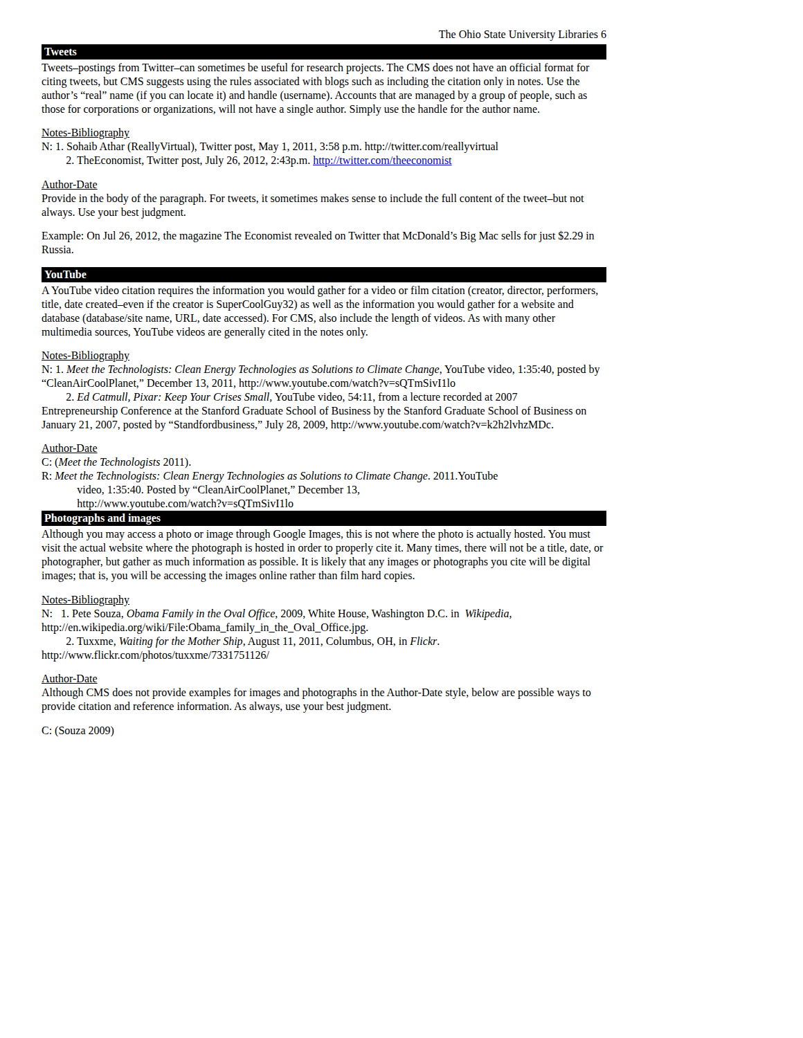The Ohio State University Libraries 6
Tweets
Tweets–postings from Twitter–can sometimes be useful for research projects. The CMS does not have an official format for citing tweets, but CMS suggests using the rules associated with blogs such as including the citation only in notes. Use the author’s “real” name (if you can locate it) and handle (username). Accounts that are managed by a group of people, such as those for corporations or organizations, will not have a single author. Simply use the handle for the author name.
Notes-Bibliography
N: 1. Sohaib Athar (ReallyVirtual), Twitter post, May 1, 2011, 3:58 p.m. http://twitter.com/reallyvirtual
2. TheEconomist, Twitter post, July 26, 2012, 2:43p.m. http://twitter.com/theeconomist
Author-Date
Provide in the body of the paragraph. For tweets, it sometimes makes sense to include the full content of the tweet–but not always. Use your best judgment.
Example: On Jul 26, 2012, the magazine The Economist revealed on Twitter that McDonald’s Big Mac sells for just $2.29 in Russia.
YouTube
A YouTube video citation requires the information you would gather for a video or film citation (creator, director, performers, title, date created–even if the creator is SuperCoolGuy32) as well as the information you would gather for a website and database (database/site name, URL, date accessed). For CMS, also include the length of videos. As with many other multimedia sources, YouTube videos are generally cited in the notes only.
Notes-Bibliography
N: 1. Meet the Technologists: Clean Energy Technologies as Solutions to Climate Change, YouTube video, 1:35:40, posted by “CleanAirCoolPlanet,” December 13, 2011, http://www.youtube.com/watch?v=sQTmSivI1lo
2. Ed Catmull, Pixar: Keep Your Crises Small, YouTube video, 54:11, from a lecture recorded at 2007
Entrepreneurship Conference at the Stanford Graduate School of Business by the Stanford Graduate School of Business on January 21, 2007, posted by “Standfordbusiness,” July 28, 2009, http://www.youtube.com/watch?v=k2h2lvhzMDc.
Author-Date
C: (Meet the Technologists 2011).
R: Meet the Technologists: Clean Energy Technologies as Solutions to Climate Change. 2011.YouTube
video, 1:35:40. Posted by “CleanAirCoolPlanet,” December 13,
http://www.youtube.com/watch?v=sQTmSivI1lo
Photographs and images
Although you may access a photo or image through Google Images, this is not where the photo is actually hosted. You must visit the actual website where the photograph is hosted in order to properly cite it. Many times, there will not be a title, date, or photographer, but gather as much information as possible. It is likely that any images or photographs you cite will be digital images; that is, you will be accessing the images online rather than film hard copies.
Notes-Bibliography
N: 1. Pete Souza, Obama Family in the Oval Office, 2009, White House, Washington D.C. in Wikipedia, http://en.wikipedia.org/wiki/File:Obama_family_in_the_Oval_Office.jpg.
2. Tuxxme, Waiting for the Mother Ship, August 11, 2011, Columbus, OH, in Flickr.
http://www.flickr.com/photos/tuxxme/7331751126/
Author-Date
Although CMS does not provide examples for images and photographs in the Author-Date style, below are possible ways to provide citation and reference information. As always, use your best judgment.
C: (Souza 2009)